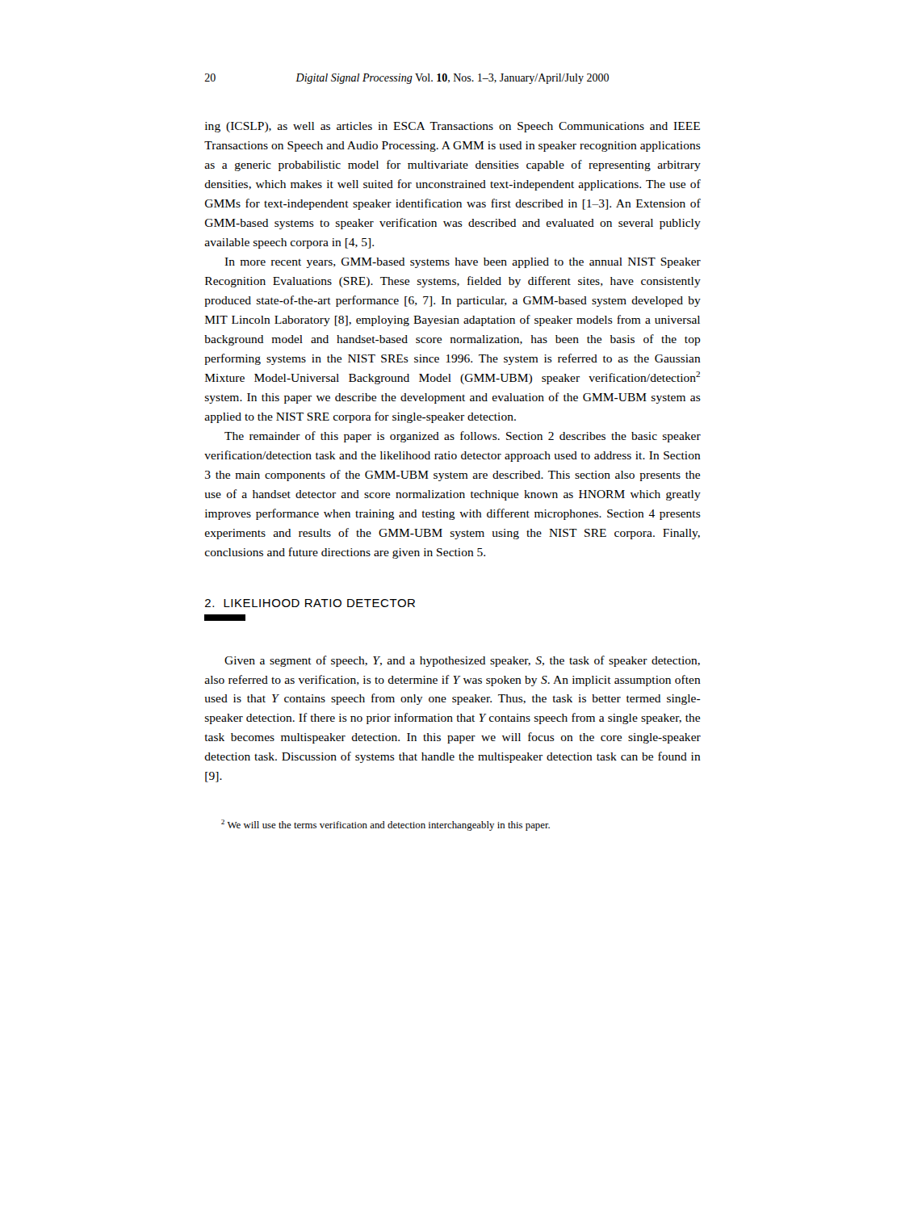20
Digital Signal Processing Vol. 10, Nos. 1–3, January/April/July 2000
ing (ICSLP), as well as articles in ESCA Transactions on Speech Communications and IEEE Transactions on Speech and Audio Processing. A GMM is used in speaker recognition applications as a generic probabilistic model for multivariate densities capable of representing arbitrary densities, which makes it well suited for unconstrained text-independent applications. The use of GMMs for text-independent speaker identification was first described in [1–3]. An Extension of GMM-based systems to speaker verification was described and evaluated on several publicly available speech corpora in [4, 5].
In more recent years, GMM-based systems have been applied to the annual NIST Speaker Recognition Evaluations (SRE). These systems, fielded by different sites, have consistently produced state-of-the-art performance [6, 7]. In particular, a GMM-based system developed by MIT Lincoln Laboratory [8], employing Bayesian adaptation of speaker models from a universal background model and handset-based score normalization, has been the basis of the top performing systems in the NIST SREs since 1996. The system is referred to as the Gaussian Mixture Model-Universal Background Model (GMM-UBM) speaker verification/detection2 system. In this paper we describe the development and evaluation of the GMM-UBM system as applied to the NIST SRE corpora for single-speaker detection.
The remainder of this paper is organized as follows. Section 2 describes the basic speaker verification/detection task and the likelihood ratio detector approach used to address it. In Section 3 the main components of the GMM-UBM system are described. This section also presents the use of a handset detector and score normalization technique known as HNORM which greatly improves performance when training and testing with different microphones. Section 4 presents experiments and results of the GMM-UBM system using the NIST SRE corpora. Finally, conclusions and future directions are given in Section 5.
2. LIKELIHOOD RATIO DETECTOR
Given a segment of speech, Y, and a hypothesized speaker, S, the task of speaker detection, also referred to as verification, is to determine if Y was spoken by S. An implicit assumption often used is that Y contains speech from only one speaker. Thus, the task is better termed single-speaker detection. If there is no prior information that Y contains speech from a single speaker, the task becomes multispeaker detection. In this paper we will focus on the core single-speaker detection task. Discussion of systems that handle the multispeaker detection task can be found in [9].
2 We will use the terms verification and detection interchangeably in this paper.